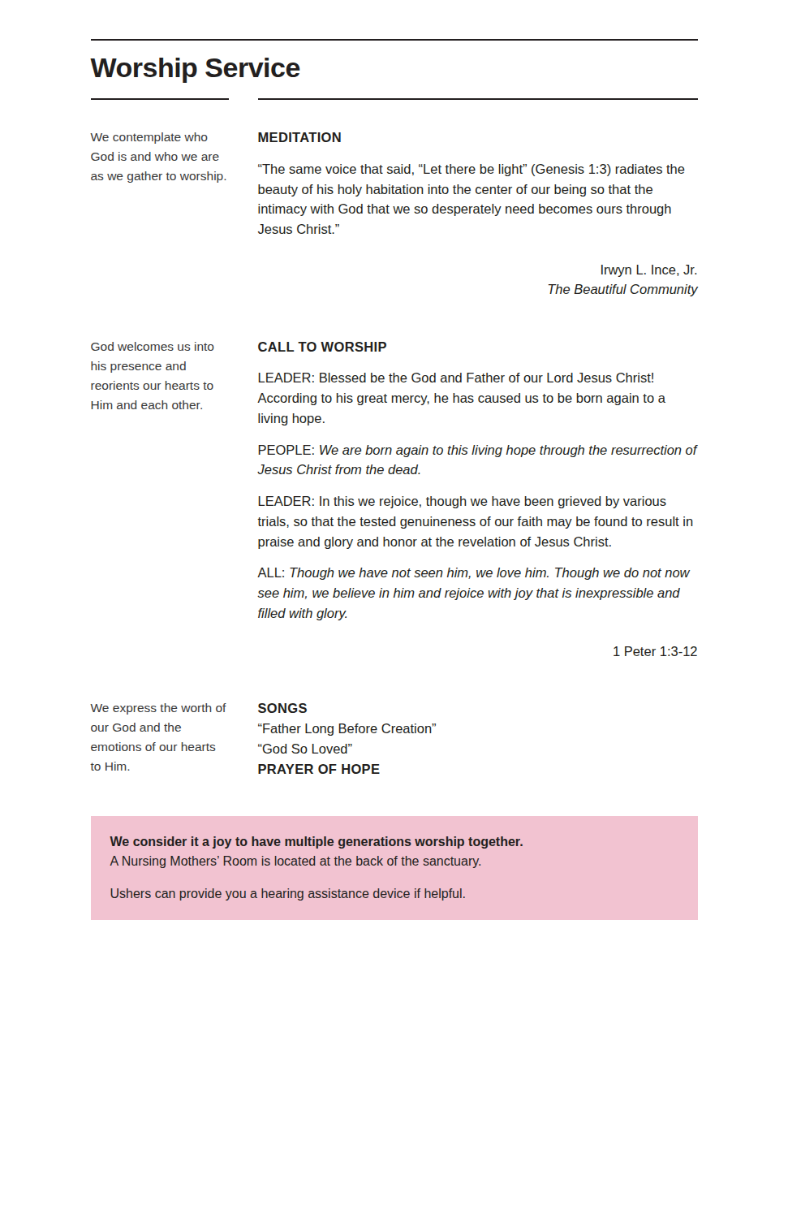Worship Service
We contemplate who God is and who we are as we gather to worship.
MEDITATION
“The same voice that said, “Let there be light” (Genesis 1:3) radiates the beauty of his holy habitation into the center of our being so that the intimacy with God that we so desperately need becomes ours through Jesus Christ.”
Irwyn L. Ince, Jr.
The Beautiful Community
God welcomes us into his presence and reorients our hearts to Him and each other.
CALL TO WORSHIP
LEADER: Blessed be the God and Father of our Lord Jesus Christ! According to his great mercy, he has caused us to be born again to a living hope.
PEOPLE: We are born again to this living hope through the resurrection of Jesus Christ from the dead.
LEADER: In this we rejoice, though we have been grieved by various trials, so that the tested genuineness of our faith may be found to result in praise and glory and honor at the revelation of Jesus Christ.
ALL: Though we have not seen him, we love him. Though we do not now see him, we believe in him and rejoice with joy that is inexpressible and filled with glory.
1 Peter 1:3-12
We express the worth of our God and the emotions of our hearts to Him.
SONGS
“Father Long Before Creation”
“God So Loved”
PRAYER OF HOPE
We consider it a joy to have multiple generations worship together.
A Nursing Mothers’ Room is located at the back of the sanctuary.
Ushers can provide you a hearing assistance device if helpful.